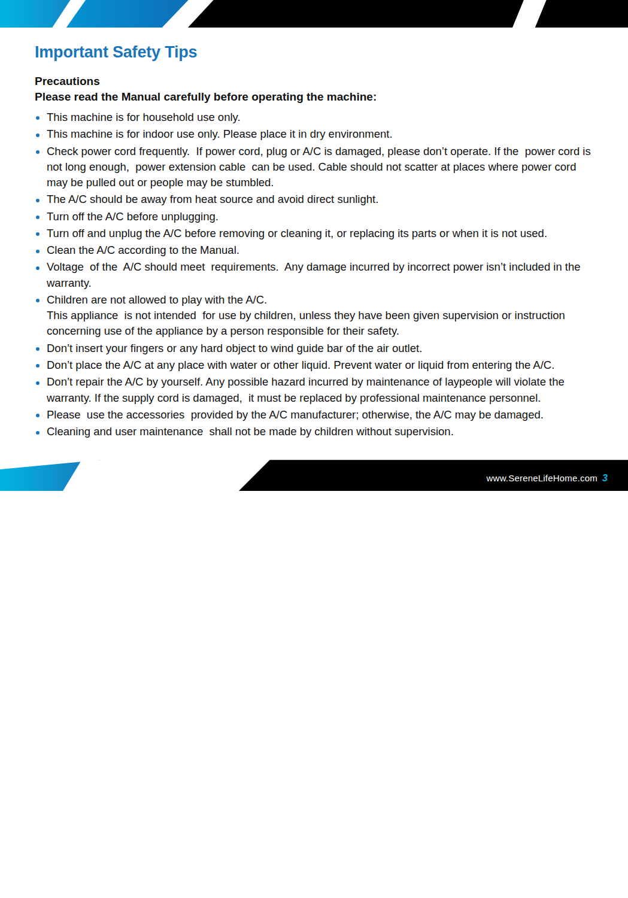Important Safety Tips
Precautions
Please read the Manual carefully before operating the machine:
This machine is for household use only.
This machine is for indoor use only. Please place it in dry environment.
Check power cord frequently. If power cord, plug or A/C is damaged, please don’t operate. If the power cord is not long enough, power extension cable can be used. Cable should not scatter at places where power cord may be pulled out or people may be stumbled.
The A/C should be away from heat source and avoid direct sunlight.
Turn off the A/C before unplugging.
Turn off and unplug the A/C before removing or cleaning it, or replacing its parts or when it is not used.
Clean the A/C according to the Manual.
Voltage of the A/C should meet requirements. Any damage incurred by incorrect power isn’t included in the warranty.
Children are not allowed to play with the A/C.
This appliance is not intended for use by children, unless they have been given supervision or instruction concerning use of the appliance by a person responsible for their safety.
Don’t insert your fingers or any hard object to wind guide bar of the air outlet.
Don’t place the A/C at any place with water or other liquid. Prevent water or liquid from entering the A/C.
Don’t repair the A/C by yourself. Any possible hazard incurred by maintenance of laypeople will violate the warranty. If the supply cord is damaged, it must be replaced by professional maintenance personnel.
Please use the accessories provided by the A/C manufacturer; otherwise, the A/C may be damaged.
Cleaning and user maintenance shall not be made by children without supervision.
www.SereneLifeHome.com3